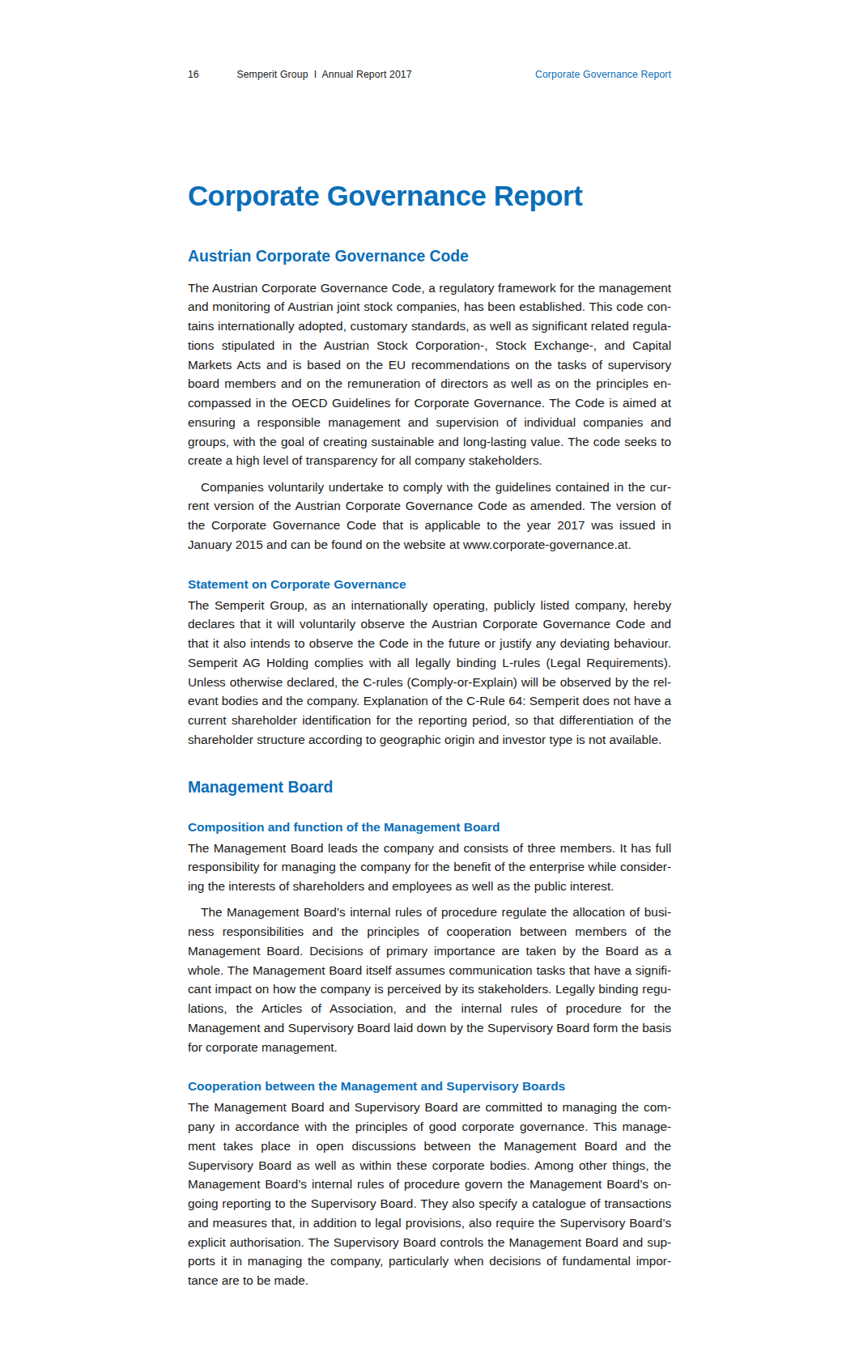16 Semperit Group I Annual Report 2017 Corporate Governance Report
Corporate Governance Report
Austrian Corporate Governance Code
The Austrian Corporate Governance Code, a regulatory framework for the management and monitoring of Austrian joint stock companies, has been established. This code contains internationally adopted, customary standards, as well as significant related regulations stipulated in the Austrian Stock Corporation-, Stock Exchange-, and Capital Markets Acts and is based on the EU recommendations on the tasks of supervisory board members and on the remuneration of directors as well as on the principles encompassed in the OECD Guidelines for Corporate Governance. The Code is aimed at ensuring a responsible management and supervision of individual companies and groups, with the goal of creating sustainable and long-lasting value. The code seeks to create a high level of transparency for all company stakeholders.
Companies voluntarily undertake to comply with the guidelines contained in the current version of the Austrian Corporate Governance Code as amended. The version of the Corporate Governance Code that is applicable to the year 2017 was issued in January 2015 and can be found on the website at www.corporate-governance.at.
Statement on Corporate Governance
The Semperit Group, as an internationally operating, publicly listed company, hereby declares that it will voluntarily observe the Austrian Corporate Governance Code and that it also intends to observe the Code in the future or justify any deviating behaviour. Semperit AG Holding complies with all legally binding L-rules (Legal Requirements). Unless otherwise declared, the C-rules (Comply-or-Explain) will be observed by the relevant bodies and the company. Explanation of the C-Rule 64: Semperit does not have a current shareholder identification for the reporting period, so that differentiation of the shareholder structure according to geographic origin and investor type is not available.
Management Board
Composition and function of the Management Board
The Management Board leads the company and consists of three members. It has full responsibility for managing the company for the benefit of the enterprise while considering the interests of shareholders and employees as well as the public interest.
The Management Board’s internal rules of procedure regulate the allocation of business responsibilities and the principles of cooperation between members of the Management Board. Decisions of primary importance are taken by the Board as a whole. The Management Board itself assumes communication tasks that have a significant impact on how the company is perceived by its stakeholders. Legally binding regulations, the Articles of Association, and the internal rules of procedure for the Management and Supervisory Board laid down by the Supervisory Board form the basis for corporate management.
Cooperation between the Management and Supervisory Boards
The Management Board and Supervisory Board are committed to managing the company in accordance with the principles of good corporate governance. This management takes place in open discussions between the Management Board and the Supervisory Board as well as within these corporate bodies. Among other things, the Management Board’s internal rules of procedure govern the Management Board’s ongoing reporting to the Supervisory Board. They also specify a catalogue of transactions and measures that, in addition to legal provisions, also require the Supervisory Board’s explicit authorisation. The Supervisory Board controls the Management Board and supports it in managing the company, particularly when decisions of fundamental importance are to be made.